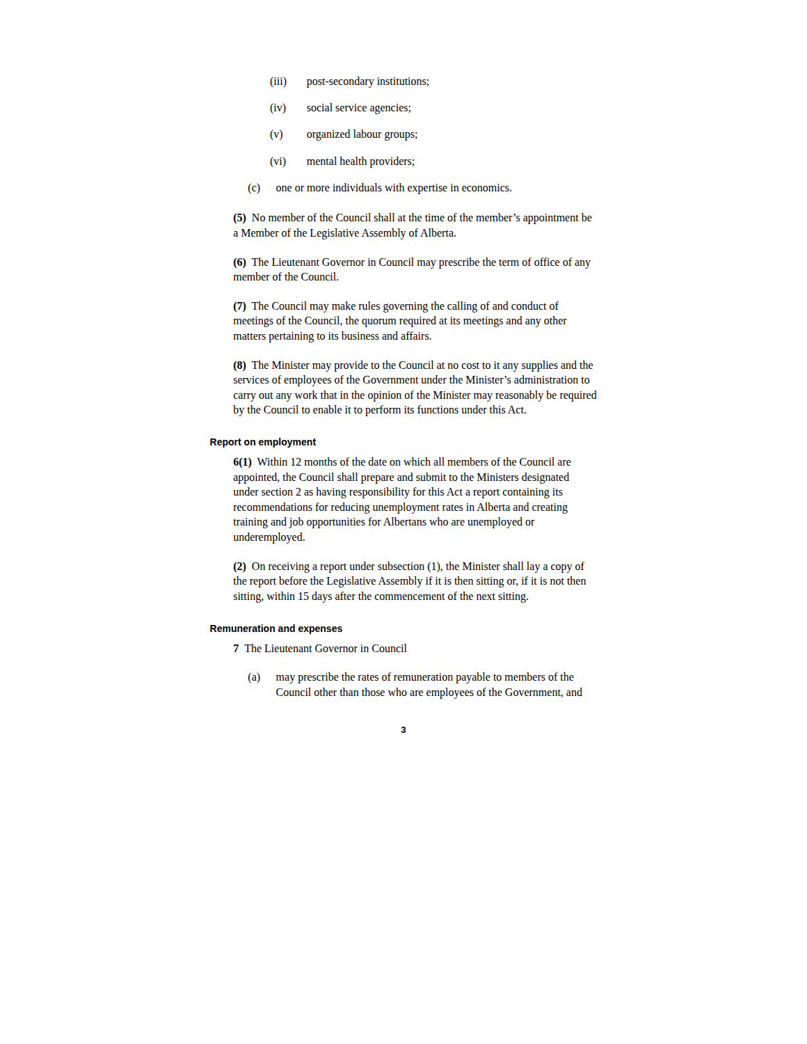(iii) post-secondary institutions;
(iv) social service agencies;
(v) organized labour groups;
(vi) mental health providers;
(c) one or more individuals with expertise in economics.
(5) No member of the Council shall at the time of the member’s appointment be a Member of the Legislative Assembly of Alberta.
(6) The Lieutenant Governor in Council may prescribe the term of office of any member of the Council.
(7) The Council may make rules governing the calling of and conduct of meetings of the Council, the quorum required at its meetings and any other matters pertaining to its business and affairs.
(8) The Minister may provide to the Council at no cost to it any supplies and the services of employees of the Government under the Minister’s administration to carry out any work that in the opinion of the Minister may reasonably be required by the Council to enable it to perform its functions under this Act.
Report on employment
6(1) Within 12 months of the date on which all members of the Council are appointed, the Council shall prepare and submit to the Ministers designated under section 2 as having responsibility for this Act a report containing its recommendations for reducing unemployment rates in Alberta and creating training and job opportunities for Albertans who are unemployed or underemployed.
(2) On receiving a report under subsection (1), the Minister shall lay a copy of the report before the Legislative Assembly if it is then sitting or, if it is not then sitting, within 15 days after the commencement of the next sitting.
Remuneration and expenses
7 The Lieutenant Governor in Council
(a) may prescribe the rates of remuneration payable to members of the Council other than those who are employees of the Government, and
3